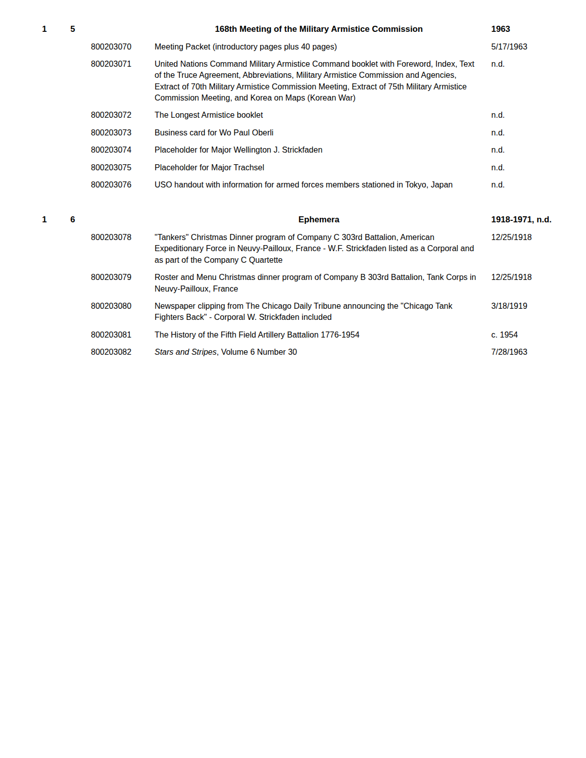| 1 | 5 | | 168th Meeting of the Military Armistice Commission | 1963 |
| | | 800203070 | Meeting Packet (introductory pages plus 40 pages) | 5/17/1963 |
| | | 800203071 | United Nations Command Military Armistice Command booklet with Foreword, Index, Text of the Truce Agreement, Abbreviations, Military Armistice Commission and Agencies, Extract of 70th Military Armistice Commission Meeting, Extract of 75th Military Armistice Commission Meeting, and Korea on Maps (Korean War) | n.d. |
| | | 800203072 | The Longest Armistice booklet | n.d. |
| | | 800203073 | Business card for Wo Paul Oberli | n.d. |
| | | 800203074 | Placeholder for Major Wellington J. Strickfaden | n.d. |
| | | 800203075 | Placeholder for Major Trachsel | n.d. |
| | | 800203076 | USO handout with information for armed forces members stationed in Tokyo, Japan | n.d. |
| 1 | 6 | | Ephemera | 1918-1971, n.d. |
| | | 800203078 | "Tankers" Christmas Dinner program of Company C 303rd Battalion, American Expeditionary Force in Neuvy-Pailloux, France - W.F. Strickfaden listed as a Corporal and as part of the Company C Quartette | 12/25/1918 |
| | | 800203079 | Roster and Menu Christmas dinner program of Company B 303rd Battalion, Tank Corps in Neuvy-Pailloux, France | 12/25/1918 |
| | | 800203080 | Newspaper clipping from The Chicago Daily Tribune announcing the "Chicago Tank Fighters Back" - Corporal W. Strickfaden included | 3/18/1919 |
| | | 800203081 | The History of the Fifth Field Artillery Battalion 1776-1954 | c. 1954 |
| | | 800203082 | Stars and Stripes , Volume 6 Number 30 | 7/28/1963 |